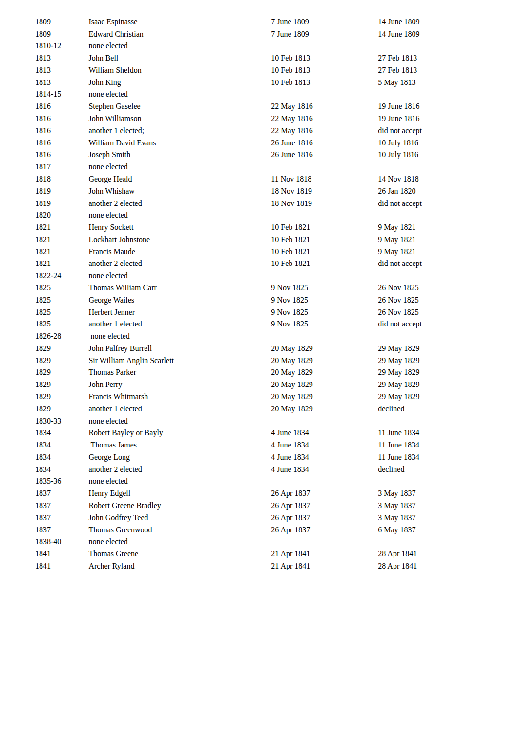| 1809 | Isaac Espinasse | 7 June 1809 | 14 June 1809 |
| 1809 | Edward Christian | 7 June 1809 | 14 June 1809 |
| 1810-12 | none elected | | |
| 1813 | John Bell | 10 Feb 1813 | 27 Feb 1813 |
| 1813 | William Sheldon | 10 Feb 1813 | 27 Feb 1813 |
| 1813 | John King | 10 Feb 1813 | 5 May 1813 |
| 1814-15 | none elected | | |
| 1816 | Stephen Gaselee | 22 May 1816 | 19 June 1816 |
| 1816 | John Williamson | 22 May 1816 | 19 June 1816 |
| 1816 | another 1 elected; | 22 May 1816 | did not accept |
| 1816 | William David Evans | 26 June 1816 | 10 July 1816 |
| 1816 | Joseph Smith | 26 June 1816 | 10 July 1816 |
| 1817 | none elected | | |
| 1818 | George Heald | 11 Nov 1818 | 14 Nov 1818 |
| 1819 | John Whishaw | 18 Nov 1819 | 26 Jan 1820 |
| 1819 | another 2 elected | 18 Nov 1819 | did not accept |
| 1820 | none elected | | |
| 1821 | Henry Sockett | 10 Feb 1821 | 9 May 1821 |
| 1821 | Lockhart Johnstone | 10 Feb 1821 | 9 May 1821 |
| 1821 | Francis Maude | 10 Feb 1821 | 9 May 1821 |
| 1821 | another 2 elected | 10 Feb 1821 | did not accept |
| 1822-24 | none elected | | |
| 1825 | Thomas William Carr | 9 Nov 1825 | 26 Nov 1825 |
| 1825 | George Wailes | 9 Nov 1825 | 26 Nov 1825 |
| 1825 | Herbert Jenner | 9 Nov 1825 | 26 Nov 1825 |
| 1825 | another 1 elected | 9 Nov 1825 | did not accept |
| 1826-28 | none elected | | |
| 1829 | John Palfrey Burrell | 20 May 1829 | 29 May 1829 |
| 1829 | Sir William Anglin Scarlett | 20 May 1829 | 29 May 1829 |
| 1829 | Thomas Parker | 20 May 1829 | 29 May 1829 |
| 1829 | John Perry | 20 May 1829 | 29 May 1829 |
| 1829 | Francis Whitmarsh | 20 May 1829 | 29 May 1829 |
| 1829 | another 1 elected | 20 May 1829 | declined |
| 1830-33 | none elected | | |
| 1834 | Robert Bayley or Bayly | 4 June 1834 | 11 June 1834 |
| 1834 | Thomas James | 4 June 1834 | 11 June 1834 |
| 1834 | George Long | 4 June 1834 | 11 June 1834 |
| 1834 | another 2 elected | 4 June 1834 | declined |
| 1835-36 | none elected | | |
| 1837 | Henry Edgell | 26 Apr 1837 | 3 May 1837 |
| 1837 | Robert Greene Bradley | 26 Apr 1837 | 3 May 1837 |
| 1837 | John Godfrey Teed | 26 Apr 1837 | 3 May 1837 |
| 1837 | Thomas Greenwood | 26 Apr 1837 | 6 May 1837 |
| 1838-40 | none elected | | |
| 1841 | Thomas Greene | 21 Apr 1841 | 28 Apr 1841 |
| 1841 | Archer Ryland | 21 Apr 1841 | 28 Apr 1841 |